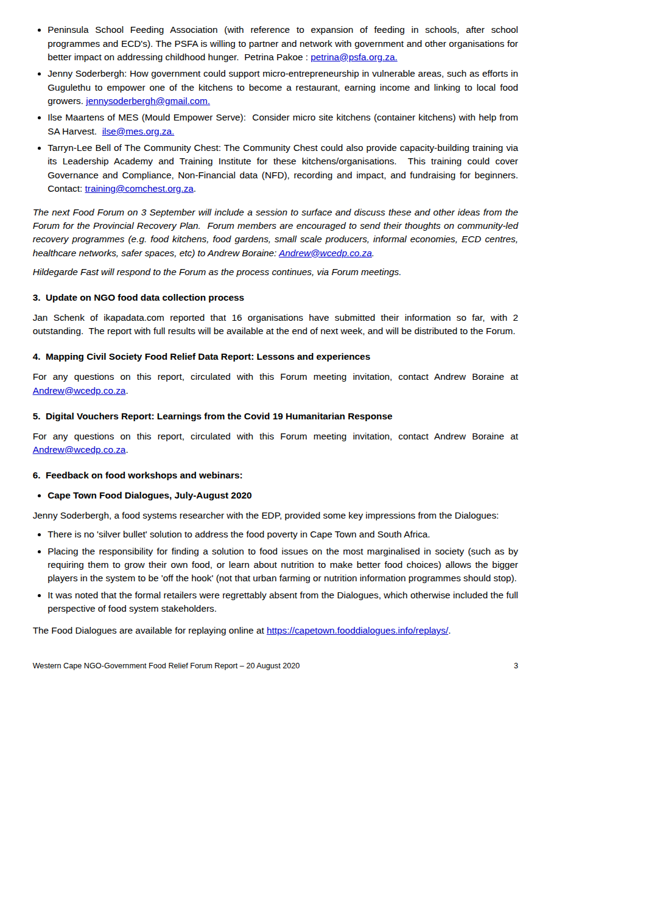Peninsula School Feeding Association (with reference to expansion of feeding in schools, after school programmes and ECD's). The PSFA is willing to partner and network with government and other organisations for better impact on addressing childhood hunger. Petrina Pakoe : petrina@psfa.org.za.
Jenny Soderbergh: How government could support micro-entrepreneurship in vulnerable areas, such as efforts in Gugulethu to empower one of the kitchens to become a restaurant, earning income and linking to local food growers. jennysoderbergh@gmail.com.
Ilse Maartens of MES (Mould Empower Serve): Consider micro site kitchens (container kitchens) with help from SA Harvest. ilse@mes.org.za.
Tarryn-Lee Bell of The Community Chest: The Community Chest could also provide capacity-building training via its Leadership Academy and Training Institute for these kitchens/organisations. This training could cover Governance and Compliance, Non-Financial data (NFD), recording and impact, and fundraising for beginners. Contact: training@comchest.org.za.
The next Food Forum on 3 September will include a session to surface and discuss these and other ideas from the Forum for the Provincial Recovery Plan. Forum members are encouraged to send their thoughts on community-led recovery programmes (e.g. food kitchens, food gardens, small scale producers, informal economies, ECD centres, healthcare networks, safer spaces, etc) to Andrew Boraine: Andrew@wcedp.co.za.
Hildegarde Fast will respond to the Forum as the process continues, via Forum meetings.
3. Update on NGO food data collection process
Jan Schenk of ikapadata.com reported that 16 organisations have submitted their information so far, with 2 outstanding. The report with full results will be available at the end of next week, and will be distributed to the Forum.
4. Mapping Civil Society Food Relief Data Report: Lessons and experiences
For any questions on this report, circulated with this Forum meeting invitation, contact Andrew Boraine at Andrew@wcedp.co.za.
5. Digital Vouchers Report: Learnings from the Covid 19 Humanitarian Response
For any questions on this report, circulated with this Forum meeting invitation, contact Andrew Boraine at Andrew@wcedp.co.za.
6. Feedback on food workshops and webinars:
Cape Town Food Dialogues, July-August 2020
Jenny Soderbergh, a food systems researcher with the EDP, provided some key impressions from the Dialogues:
There is no 'silver bullet' solution to address the food poverty in Cape Town and South Africa.
Placing the responsibility for finding a solution to food issues on the most marginalised in society (such as by requiring them to grow their own food, or learn about nutrition to make better food choices) allows the bigger players in the system to be 'off the hook' (not that urban farming or nutrition information programmes should stop).
It was noted that the formal retailers were regrettably absent from the Dialogues, which otherwise included the full perspective of food system stakeholders.
The Food Dialogues are available for replaying online at https://capetown.fooddialogues.info/replays/.
Western Cape NGO-Government Food Relief Forum Report – 20 August 2020 3